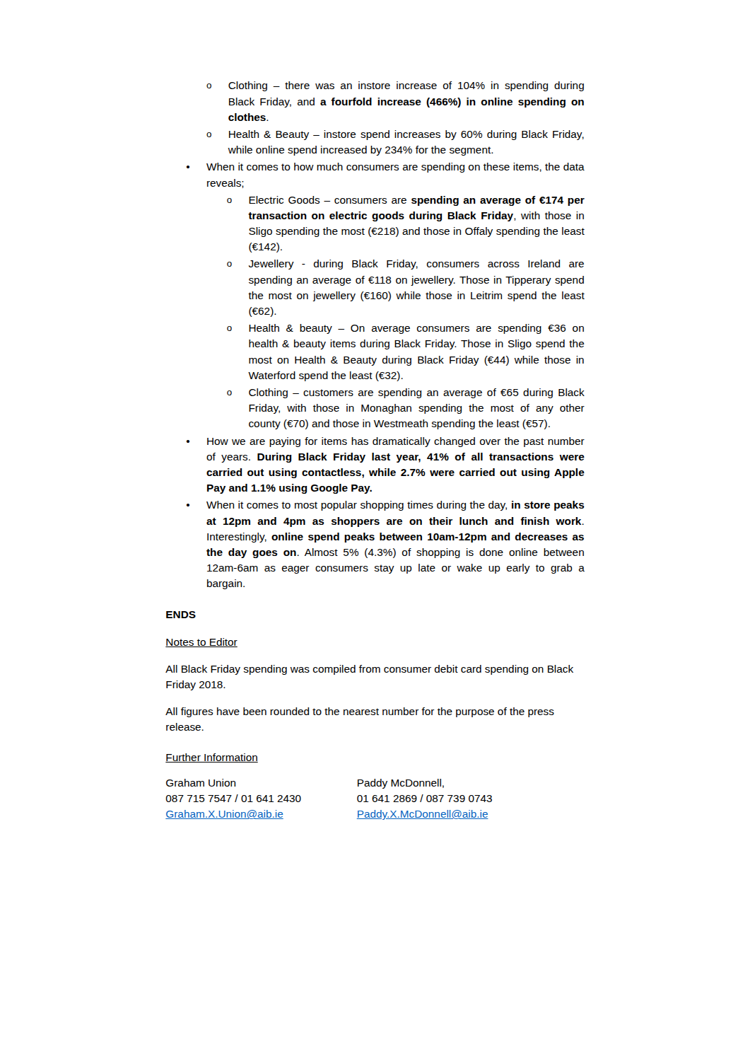Clothing – there was an instore increase of 104% in spending during Black Friday, and a fourfold increase (466%) in online spending on clothes.
Health & Beauty – instore spend increases by 60% during Black Friday, while online spend increased by 234% for the segment.
When it comes to how much consumers are spending on these items, the data reveals;
Electric Goods – consumers are spending an average of €174 per transaction on electric goods during Black Friday, with those in Sligo spending the most (€218) and those in Offaly spending the least (€142).
Jewellery - during Black Friday, consumers across Ireland are spending an average of €118 on jewellery. Those in Tipperary spend the most on jewellery (€160) while those in Leitrim spend the least (€62).
Health & beauty – On average consumers are spending €36 on health & beauty items during Black Friday. Those in Sligo spend the most on Health & Beauty during Black Friday (€44) while those in Waterford spend the least (€32).
Clothing – customers are spending an average of €65 during Black Friday, with those in Monaghan spending the most of any other county (€70) and those in Westmeath spending the least (€57).
How we are paying for items has dramatically changed over the past number of years. During Black Friday last year, 41% of all transactions were carried out using contactless, while 2.7% were carried out using Apple Pay and 1.1% using Google Pay.
When it comes to most popular shopping times during the day, in store peaks at 12pm and 4pm as shoppers are on their lunch and finish work. Interestingly, online spend peaks between 10am-12pm and decreases as the day goes on. Almost 5% (4.3%) of shopping is done online between 12am-6am as eager consumers stay up late or wake up early to grab a bargain.
ENDS
Notes to Editor
All Black Friday spending was compiled from consumer debit card spending on Black Friday 2018.
All figures have been rounded to the nearest number for the purpose of the press release.
Further Information
| Graham Union | Paddy McDonnell, |
| 087 715 7547 / 01 641 2430 | 01 641 2869 / 087 739 0743 |
| Graham.X.Union@aib.ie | Paddy.X.McDonnell@aib.ie |